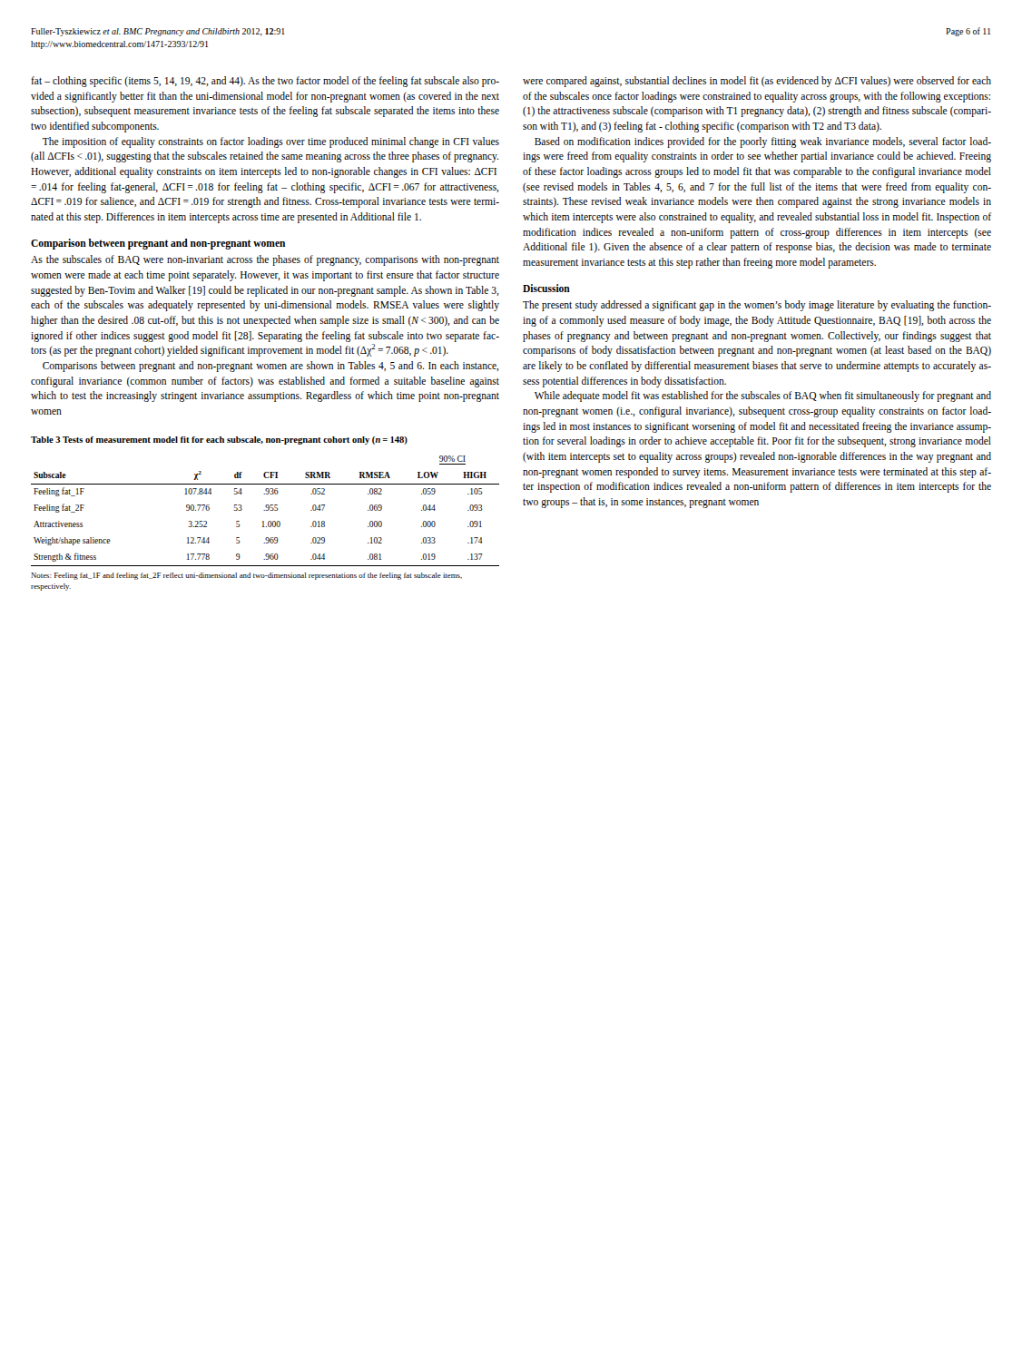Fuller-Tyszkiewicz et al. BMC Pregnancy and Childbirth 2012, 12:91
http://www.biomedcentral.com/1471-2393/12/91
Page 6 of 11
fat – clothing specific (items 5, 14, 19, 42, and 44). As the two factor model of the feeling fat subscale also provided a significantly better fit than the uni-dimensional model for non-pregnant women (as covered in the next subsection), subsequent measurement invariance tests of the feeling fat subscale separated the items into these two identified subcomponents.
The imposition of equality constraints on factor loadings over time produced minimal change in CFI values (all ΔCFIs < .01), suggesting that the subscales retained the same meaning across the three phases of pregnancy. However, additional equality constraints on item intercepts led to non-ignorable changes in CFI values: ΔCFI = .014 for feeling fat-general, ΔCFI = .018 for feeling fat – clothing specific, ΔCFI = .067 for attractiveness, ΔCFI = .019 for salience, and ΔCFI = .019 for strength and fitness. Cross-temporal invariance tests were terminated at this step. Differences in item intercepts across time are presented in Additional file 1.
Comparison between pregnant and non-pregnant women
As the subscales of BAQ were non-invariant across the phases of pregnancy, comparisons with non-pregnant women were made at each time point separately. However, it was important to first ensure that factor structure suggested by Ben-Tovim and Walker [19] could be replicated in our non-pregnant sample. As shown in Table 3, each of the subscales was adequately represented by uni-dimensional models. RMSEA values were slightly higher than the desired .08 cut-off, but this is not unexpected when sample size is small (N < 300), and can be ignored if other indices suggest good model fit [28]. Separating the feeling fat subscale into two separate factors (as per the pregnant cohort) yielded significant improvement in model fit (Δχ2 = 7.068, p < .01).
Comparisons between pregnant and non-pregnant women are shown in Tables 4, 5 and 6. In each instance, configural invariance (common number of factors) was established and formed a suitable baseline against which to test the increasingly stringent invariance assumptions. Regardless of which time point non-pregnant women
Table 3 Tests of measurement model fit for each subscale, non-pregnant cohort only (n = 148)
| | | | | | | 90% CI |
| --- | --- | --- | --- | --- | --- | --- |
| Subscale | χ 2 | df | CFI | SRMR | RMSEA | LOW | HIGH |
| Feeling fat_1F | 107.844 | 54 | .936 | .052 | .082 | .059 | .105 |
| Feeling fat_2F | 90.776 | 53 | .955 | .047 | .069 | .044 | .093 |
| Attractiveness | 3.252 | 5 | 1.000 | .018 | .000 | .000 | .091 |
| Weight/shape salience | 12.744 | 5 | .969 | .029 | .102 | .033 | .174 |
| Strength & fitness | 17.778 | 9 | .960 | .044 | .081 | .019 | .137 |
Notes: Feeling fat_1F and feeling fat_2F reflect uni-dimensional and two-dimensional representations of the feeling fat subscale items, respectively.
were compared against, substantial declines in model fit (as evidenced by ΔCFI values) were observed for each of the subscales once factor loadings were constrained to equality across groups, with the following exceptions: (1) the attractiveness subscale (comparison with T1 pregnancy data), (2) strength and fitness subscale (comparison with T1), and (3) feeling fat - clothing specific (comparison with T2 and T3 data).
Based on modification indices provided for the poorly fitting weak invariance models, several factor loadings were freed from equality constraints in order to see whether partial invariance could be achieved. Freeing of these factor loadings across groups led to model fit that was comparable to the configural invariance model (see revised models in Tables 4, 5, 6, and 7 for the full list of the items that were freed from equality constraints). These revised weak invariance models were then compared against the strong invariance models in which item intercepts were also constrained to equality, and revealed substantial loss in model fit. Inspection of modification indices revealed a non-uniform pattern of cross-group differences in item intercepts (see Additional file 1). Given the absence of a clear pattern of response bias, the decision was made to terminate measurement invariance tests at this step rather than freeing more model parameters.
Discussion
The present study addressed a significant gap in the women’s body image literature by evaluating the functioning of a commonly used measure of body image, the Body Attitude Questionnaire, BAQ [19], both across the phases of pregnancy and between pregnant and non-pregnant women. Collectively, our findings suggest that comparisons of body dissatisfaction between pregnant and non-pregnant women (at least based on the BAQ) are likely to be conflated by differential measurement biases that serve to undermine attempts to accurately assess potential differences in body dissatisfaction.
While adequate model fit was established for the subscales of BAQ when fit simultaneously for pregnant and non-pregnant women (i.e., configural invariance), subsequent cross-group equality constraints on factor loadings led in most instances to significant worsening of model fit and necessitated freeing the invariance assumption for several loadings in order to achieve acceptable fit. Poor fit for the subsequent, strong invariance model (with item intercepts set to equality across groups) revealed non-ignorable differences in the way pregnant and non-pregnant women responded to survey items. Measurement invariance tests were terminated at this step after inspection of modification indices revealed a non-uniform pattern of differences in item intercepts for the two groups – that is, in some instances, pregnant women